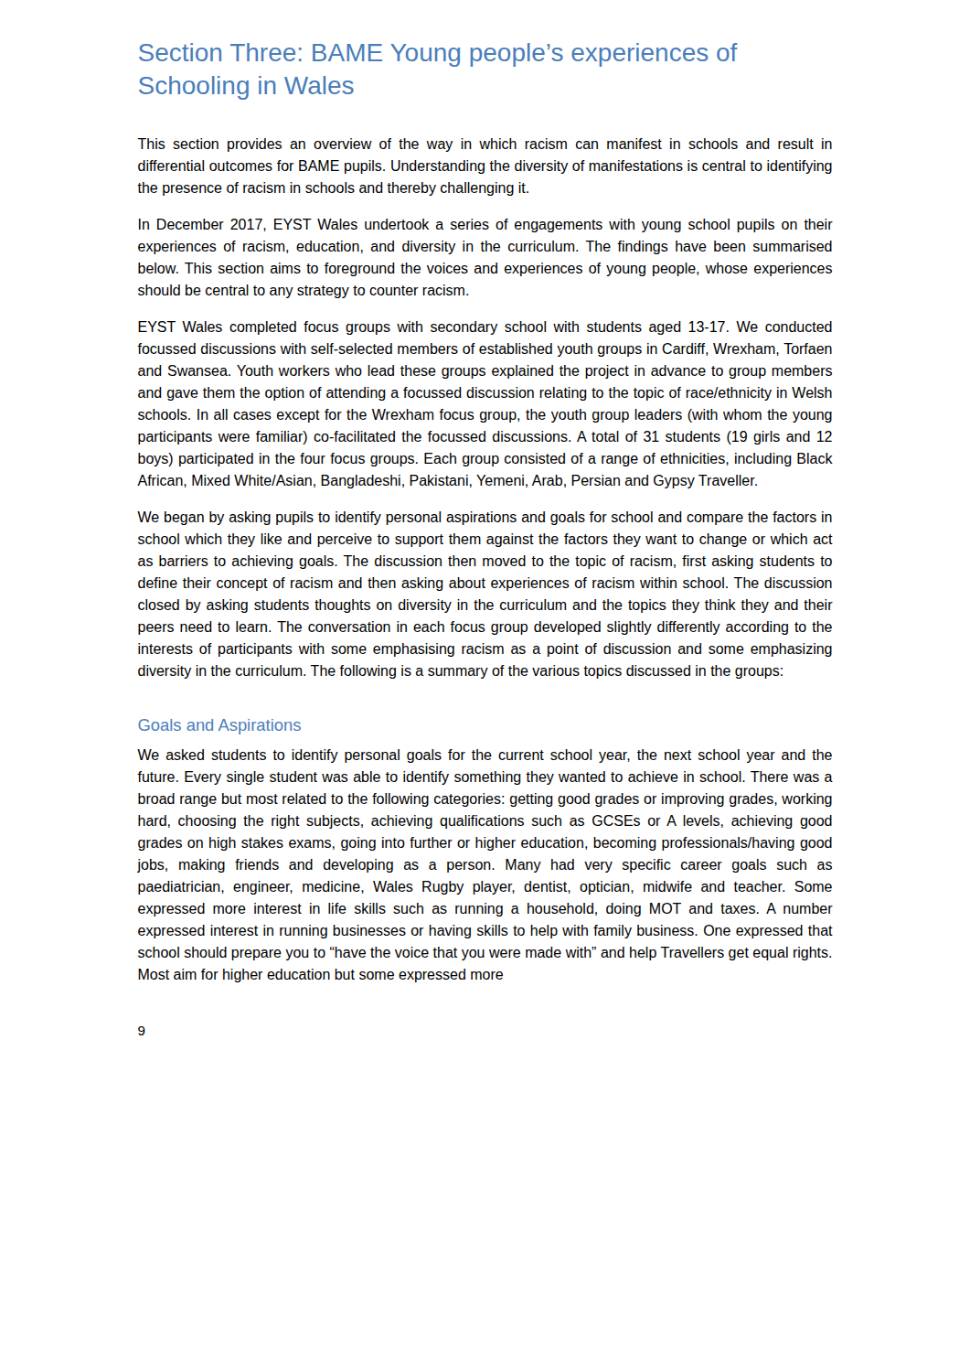Section Three: BAME Young people’s experiences of Schooling in Wales
This section provides an overview of the way in which racism can manifest in schools and result in differential outcomes for BAME pupils. Understanding the diversity of manifestations is central to identifying the presence of racism in schools and thereby challenging it.
In December 2017, EYST Wales undertook a series of engagements with young school pupils on their experiences of racism, education, and diversity in the curriculum. The findings have been summarised below. This section aims to foreground the voices and experiences of young people, whose experiences should be central to any strategy to counter racism.
EYST Wales completed focus groups with secondary school with students aged 13-17. We conducted focussed discussions with self-selected members of established youth groups in Cardiff, Wrexham, Torfaen and Swansea. Youth workers who lead these groups explained the project in advance to group members and gave them the option of attending a focussed discussion relating to the topic of race/ethnicity in Welsh schools. In all cases except for the Wrexham focus group, the youth group leaders (with whom the young participants were familiar) co-facilitated the focussed discussions. A total of 31 students (19 girls and 12 boys) participated in the four focus groups. Each group consisted of a range of ethnicities, including Black African, Mixed White/Asian, Bangladeshi, Pakistani, Yemeni, Arab, Persian and Gypsy Traveller.
We began by asking pupils to identify personal aspirations and goals for school and compare the factors in school which they like and perceive to support them against the factors they want to change or which act as barriers to achieving goals. The discussion then moved to the topic of racism, first asking students to define their concept of racism and then asking about experiences of racism within school. The discussion closed by asking students thoughts on diversity in the curriculum and the topics they think they and their peers need to learn. The conversation in each focus group developed slightly differently according to the interests of participants with some emphasising racism as a point of discussion and some emphasizing diversity in the curriculum. The following is a summary of the various topics discussed in the groups:
Goals and Aspirations
We asked students to identify personal goals for the current school year, the next school year and the future. Every single student was able to identify something they wanted to achieve in school. There was a broad range but most related to the following categories: getting good grades or improving grades, working hard, choosing the right subjects, achieving qualifications such as GCSEs or A levels, achieving good grades on high stakes exams, going into further or higher education, becoming professionals/having good jobs, making friends and developing as a person. Many had very specific career goals such as paediatrician, engineer, medicine, Wales Rugby player, dentist, optician, midwife and teacher. Some expressed more interest in life skills such as running a household, doing MOT and taxes. A number expressed interest in running businesses or having skills to help with family business. One expressed that school should prepare you to “have the voice that you were made with” and help Travellers get equal rights. Most aim for higher education but some expressed more
9